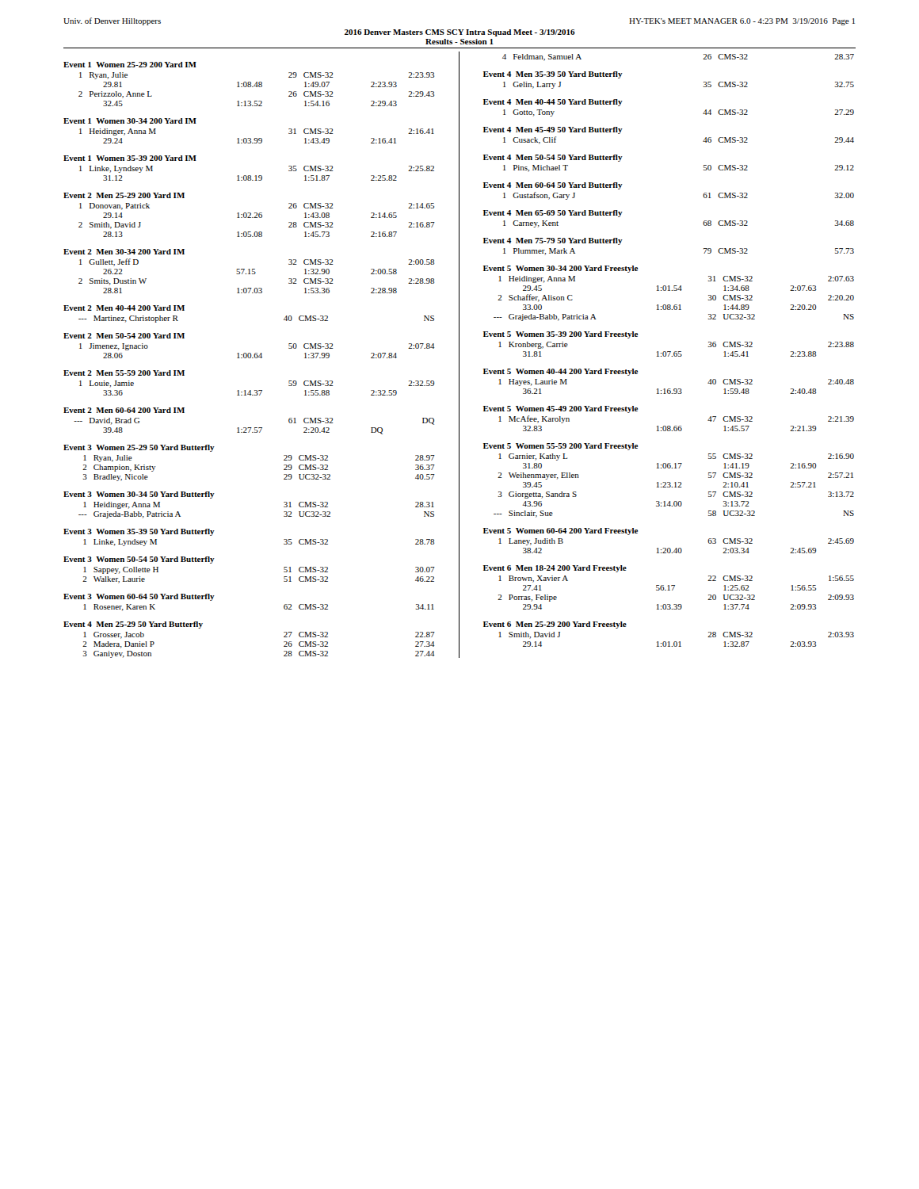Univ. of Denver Hilltoppers
HY-TEK's MEET MANAGER 6.0 - 4:23 PM 3/19/2016 Page 1
2016 Denver Masters CMS SCY Intra Squad Meet - 3/19/2016
Results - Session 1
Event 1 Women 25-29 200 Yard IM
| 1 | Ryan, Julie | 29 | CMS-32 | 2:23.93 |
| 29.81 | 1:08.48 | 1:49.07 | 2:23.93 |
| 2 | Perizzolo, Anne L | 26 | CMS-32 | 2:29.43 |
| 32.45 | 1:13.52 | 1:54.16 | 2:29.43 |
Event 1 Women 30-34 200 Yard IM
| 1 | Heidinger, Anna M | 31 | CMS-32 | 2:16.41 |
| 29.24 | 1:03.99 | 1:43.49 | 2:16.41 |
Event 1 Women 35-39 200 Yard IM
| 1 | Linke, Lyndsey M | 35 | CMS-32 | 2:25.82 |
| 31.12 | 1:08.19 | 1:51.87 | 2:25.82 |
Event 2 Men 25-29 200 Yard IM
| 1 | Donovan, Patrick | 26 | CMS-32 | 2:14.65 |
| 29.14 | 1:02.26 | 1:43.08 | 2:14.65 |
| 2 | Smith, David J | 28 | CMS-32 | 2:16.87 |
| 28.13 | 1:05.08 | 1:45.73 | 2:16.87 |
Event 2 Men 30-34 200 Yard IM
| 1 | Gullett, Jeff D | 32 | CMS-32 | 2:00.58 |
| 26.22 | 57.15 | 1:32.90 | 2:00.58 |
| 2 | Smits, Dustin W | 32 | CMS-32 | 2:28.98 |
| 28.81 | 1:07.03 | 1:53.36 | 2:28.98 |
Event 2 Men 40-44 200 Yard IM
| --- | Martinez, Christopher R | 40 | CMS-32 | NS |
Event 2 Men 50-54 200 Yard IM
| 1 | Jimenez, Ignacio | 50 | CMS-32 | 2:07.84 |
| 28.06 | 1:00.64 | 1:37.99 | 2:07.84 |
Event 2 Men 55-59 200 Yard IM
| 1 | Louie, Jamie | 59 | CMS-32 | 2:32.59 |
| 33.36 | 1:14.37 | 1:55.88 | 2:32.59 |
Event 2 Men 60-64 200 Yard IM
| --- | David, Brad G | 61 | CMS-32 | DQ |
| 39.48 | 1:27.57 | 2:20.42 | DQ |
Event 3 Women 25-29 50 Yard Butterfly
| 1 | Ryan, Julie | 29 | CMS-32 | 28.97 |
| 2 | Champion, Kristy | 29 | CMS-32 | 36.37 |
| 3 | Bradley, Nicole | 29 | UC32-32 | 40.57 |
Event 3 Women 30-34 50 Yard Butterfly
| 1 | Heidinger, Anna M | 31 | CMS-32 | 28.31 |
| --- | Grajeda-Babb, Patricia A | 32 | UC32-32 | NS |
Event 3 Women 35-39 50 Yard Butterfly
| 1 | Linke, Lyndsey M | 35 | CMS-32 | 28.78 |
Event 3 Women 50-54 50 Yard Butterfly
| 1 | Sappey, Collette H | 51 | CMS-32 | 30.07 |
| 2 | Walker, Laurie | 51 | CMS-32 | 46.22 |
Event 3 Women 60-64 50 Yard Butterfly
| 1 | Rosener, Karen K | 62 | CMS-32 | 34.11 |
Event 4 Men 25-29 50 Yard Butterfly
| 1 | Grosser, Jacob | 27 | CMS-32 | 22.87 |
| 2 | Madera, Daniel P | 26 | CMS-32 | 27.34 |
| 3 | Ganiyev, Doston | 28 | CMS-32 | 27.44 |
| 4 | Feldman, Samuel A | 26 | CMS-32 | 28.37 |
Event 4 Men 35-39 50 Yard Butterfly
| 1 | Gelin, Larry J | 35 | CMS-32 | 32.75 |
Event 4 Men 40-44 50 Yard Butterfly
| 1 | Gotto, Tony | 44 | CMS-32 | 27.29 |
Event 4 Men 45-49 50 Yard Butterfly
| 1 | Cusack, Clif | 46 | CMS-32 | 29.44 |
Event 4 Men 50-54 50 Yard Butterfly
| 1 | Pins, Michael T | 50 | CMS-32 | 29.12 |
Event 4 Men 60-64 50 Yard Butterfly
| 1 | Gustafson, Gary J | 61 | CMS-32 | 32.00 |
Event 4 Men 65-69 50 Yard Butterfly
| 1 | Carney, Kent | 68 | CMS-32 | 34.68 |
Event 4 Men 75-79 50 Yard Butterfly
| 1 | Plummer, Mark A | 79 | CMS-32 | 57.73 |
Event 5 Women 30-34 200 Yard Freestyle
| 1 | Heidinger, Anna M | 31 | CMS-32 | 2:07.63 |
| 29.45 | 1:01.54 | 1:34.68 | 2:07.63 |
| 2 | Schaffer, Alison C | 30 | CMS-32 | 2:20.20 |
| 33.00 | 1:08.61 | 1:44.89 | 2:20.20 |
| --- | Grajeda-Babb, Patricia A | 32 | UC32-32 | NS |
Event 5 Women 35-39 200 Yard Freestyle
| 1 | Kronberg, Carrie | 36 | CMS-32 | 2:23.88 |
| 31.81 | 1:07.65 | 1:45.41 | 2:23.88 |
Event 5 Women 40-44 200 Yard Freestyle
| 1 | Hayes, Laurie M | 40 | CMS-32 | 2:40.48 |
| 36.21 | 1:16.93 | 1:59.48 | 2:40.48 |
Event 5 Women 45-49 200 Yard Freestyle
| 1 | McAfee, Karolyn | 47 | CMS-32 | 2:21.39 |
| 32.83 | 1:08.66 | 1:45.57 | 2:21.39 |
Event 5 Women 55-59 200 Yard Freestyle
| 1 | Garnier, Kathy L | 55 | CMS-32 | 2:16.90 |
| 31.80 | 1:06.17 | 1:41.19 | 2:16.90 |
| 2 | Weihenmayer, Ellen | 57 | CMS-32 | 2:57.21 |
| 39.45 | 1:23.12 | 2:10.41 | 2:57.21 |
| 3 | Giorgetta, Sandra S | 57 | CMS-32 | 3:13.72 |
| 43.96 | 3:14.00 | 3:13.72 | |
| --- | Sinclair, Sue | 58 | UC32-32 | NS |
Event 5 Women 60-64 200 Yard Freestyle
| 1 | Laney, Judith B | 63 | CMS-32 | 2:45.69 |
| 38.42 | 1:20.40 | 2:03.34 | 2:45.69 |
Event 6 Men 18-24 200 Yard Freestyle
| 1 | Brown, Xavier A | 22 | CMS-32 | 1:56.55 |
| 27.41 | 56.17 | 1:25.62 | 1:56.55 |
| 2 | Porras, Felipe | 20 | UC32-32 | 2:09.93 |
| 29.94 | 1:03.39 | 1:37.74 | 2:09.93 |
Event 6 Men 25-29 200 Yard Freestyle
| 1 | Smith, David J | 28 | CMS-32 | 2:03.93 |
| 29.14 | 1:01.01 | 1:32.87 | 2:03.93 |